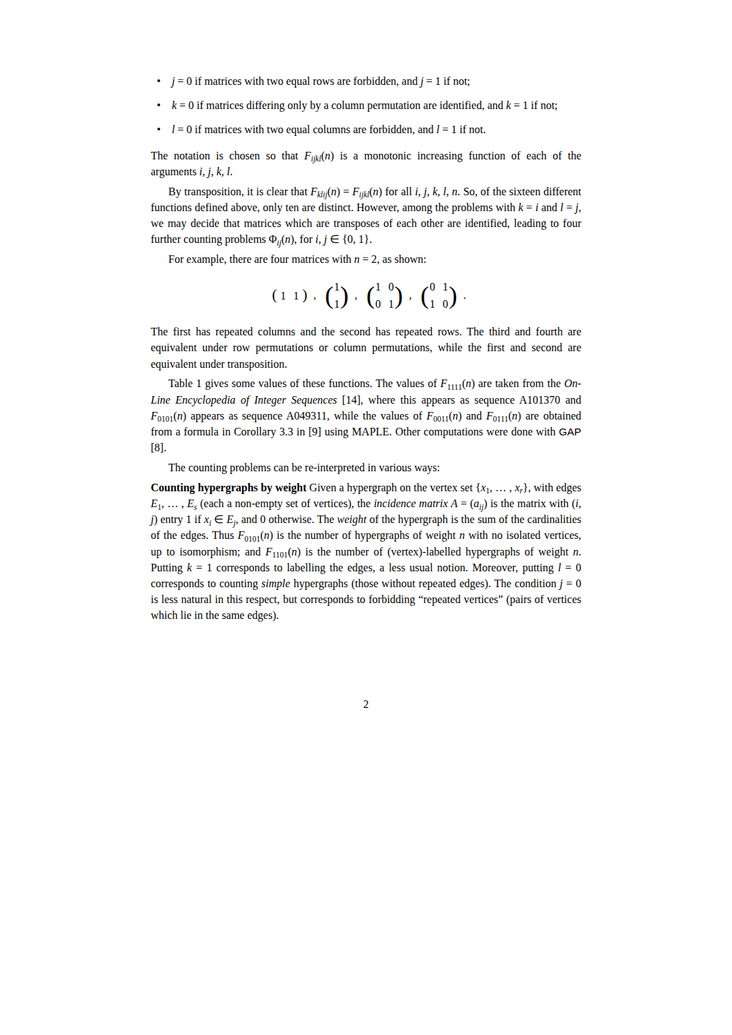j = 0 if matrices with two equal rows are forbidden, and j = 1 if not;
k = 0 if matrices differing only by a column permutation are identified, and k = 1 if not;
l = 0 if matrices with two equal columns are forbidden, and l = 1 if not.
The notation is chosen so that Fijkl(n) is a monotonic increasing function of each of the arguments i, j, k, l.
By transposition, it is clear that Fklij(n) = Fijkl(n) for all i, j, k, l, n. So, of the sixteen different functions defined above, only ten are distinct. However, among the problems with k = i and l = j, we may decide that matrices which are transposes of each other are identified, leading to four further counting problems Φij(n), for i, j ∈ {0, 1}.
For example, there are four matrices with n = 2, as shown:
| 1 | 1 |
,
| 1 |
| 1 |
,
| 1 | 0 |
| 0 | 1 |
,
| 0 | 1 |
| 1 | 0 |
.
The first has repeated columns and the second has repeated rows. The third and fourth are equivalent under row permutations or column permutations, while the first and second are equivalent under transposition.
Table 1 gives some values of these functions. The values of F1111(n) are taken from the On-Line Encyclopedia of Integer Sequences [14], where this appears as sequence A101370 and F0101(n) appears as sequence A049311, while the values of F0011(n) and F0111(n) are obtained from a formula in Corollary 3.3 in [9] using MAPLE. Other computations were done with GAP [8].
The counting problems can be re-interpreted in various ways:
Counting hypergraphs by weight Given a hypergraph on the vertex set {x1, … , xr}, with edges E1, … , Es (each a non-empty set of vertices), the incidence matrix A = (aij) is the matrix with (i, j) entry 1 if xi ∈ Ej, and 0 otherwise. The weight of the hypergraph is the sum of the cardinalities of the edges. Thus F0101(n) is the number of hypergraphs of weight n with no isolated vertices, up to isomorphism; and F1101(n) is the number of (vertex)-labelled hypergraphs of weight n. Putting k = 1 corresponds to labelling the edges, a less usual notion. Moreover, putting l = 0 corresponds to counting simple hypergraphs (those without repeated edges). The condition j = 0 is less natural in this respect, but corresponds to forbidding “repeated vertices” (pairs of vertices which lie in the same edges).
2